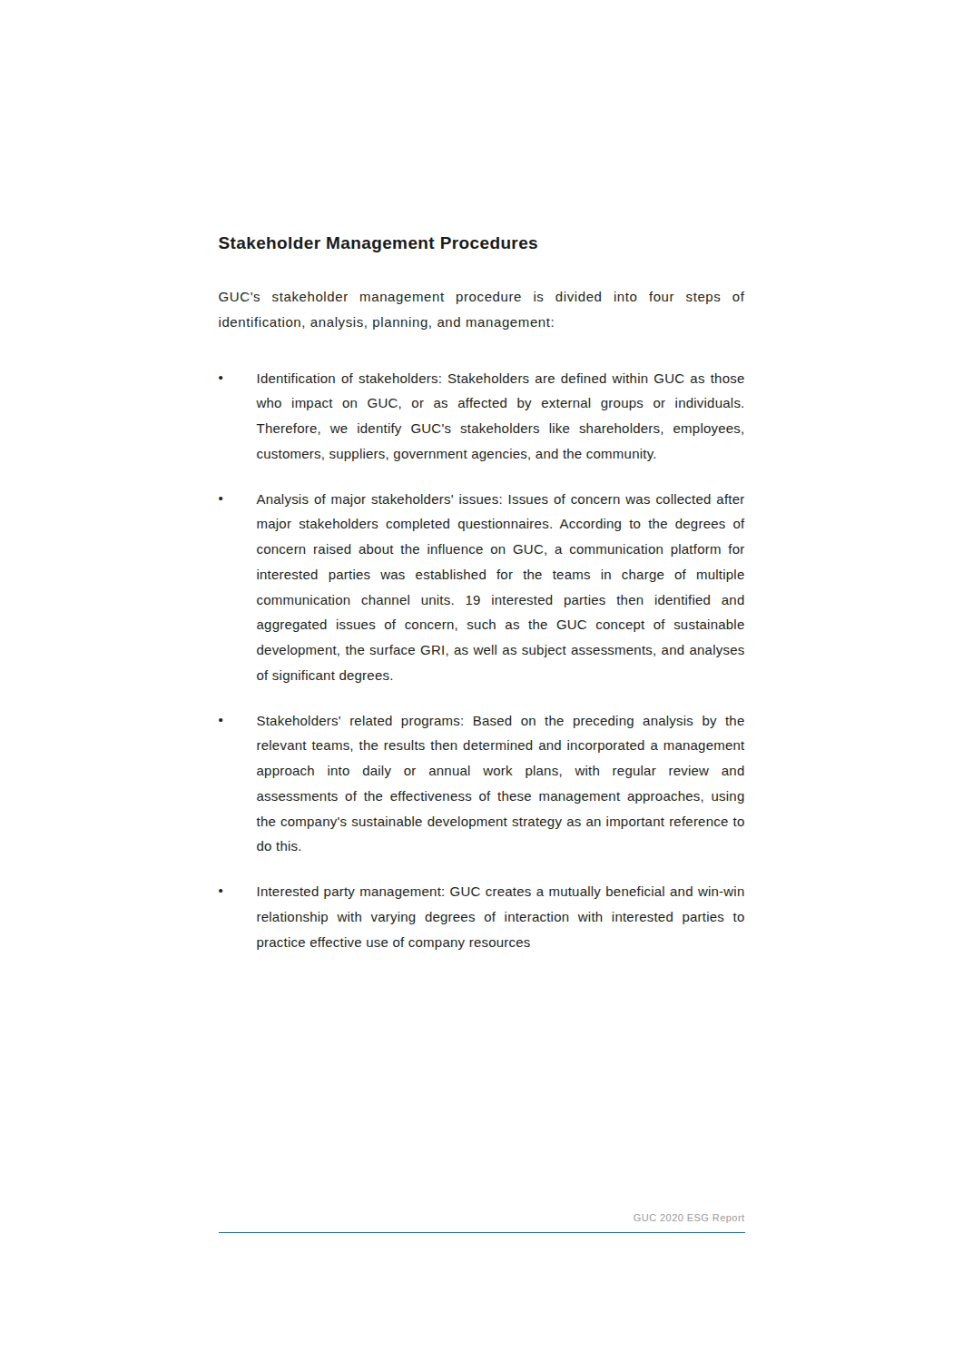Stakeholder Management Procedures
GUC's stakeholder management procedure is divided into four steps of identification, analysis, planning, and management:
Identification of stakeholders: Stakeholders are defined within GUC as those who impact on GUC, or as affected by external groups or individuals. Therefore, we identify GUC's stakeholders like shareholders, employees, customers, suppliers, government agencies, and the community.
Analysis of major stakeholders' issues: Issues of concern was collected after major stakeholders completed questionnaires. According to the degrees of concern raised about the influence on GUC, a communication platform for interested parties was established for the teams in charge of multiple communication channel units. 19 interested parties then identified and aggregated issues of concern, such as the GUC concept of sustainable development, the surface GRI, as well as subject assessments, and analyses of significant degrees.
Stakeholders' related programs: Based on the preceding analysis by the relevant teams, the results then determined and incorporated a management approach into daily or annual work plans, with regular review and assessments of the effectiveness of these management approaches, using the company's sustainable development strategy as an important reference to do this.
Interested party management: GUC creates a mutually beneficial and win-win relationship with varying degrees of interaction with interested parties to practice effective use of company resources
GUC 2020 ESG Report